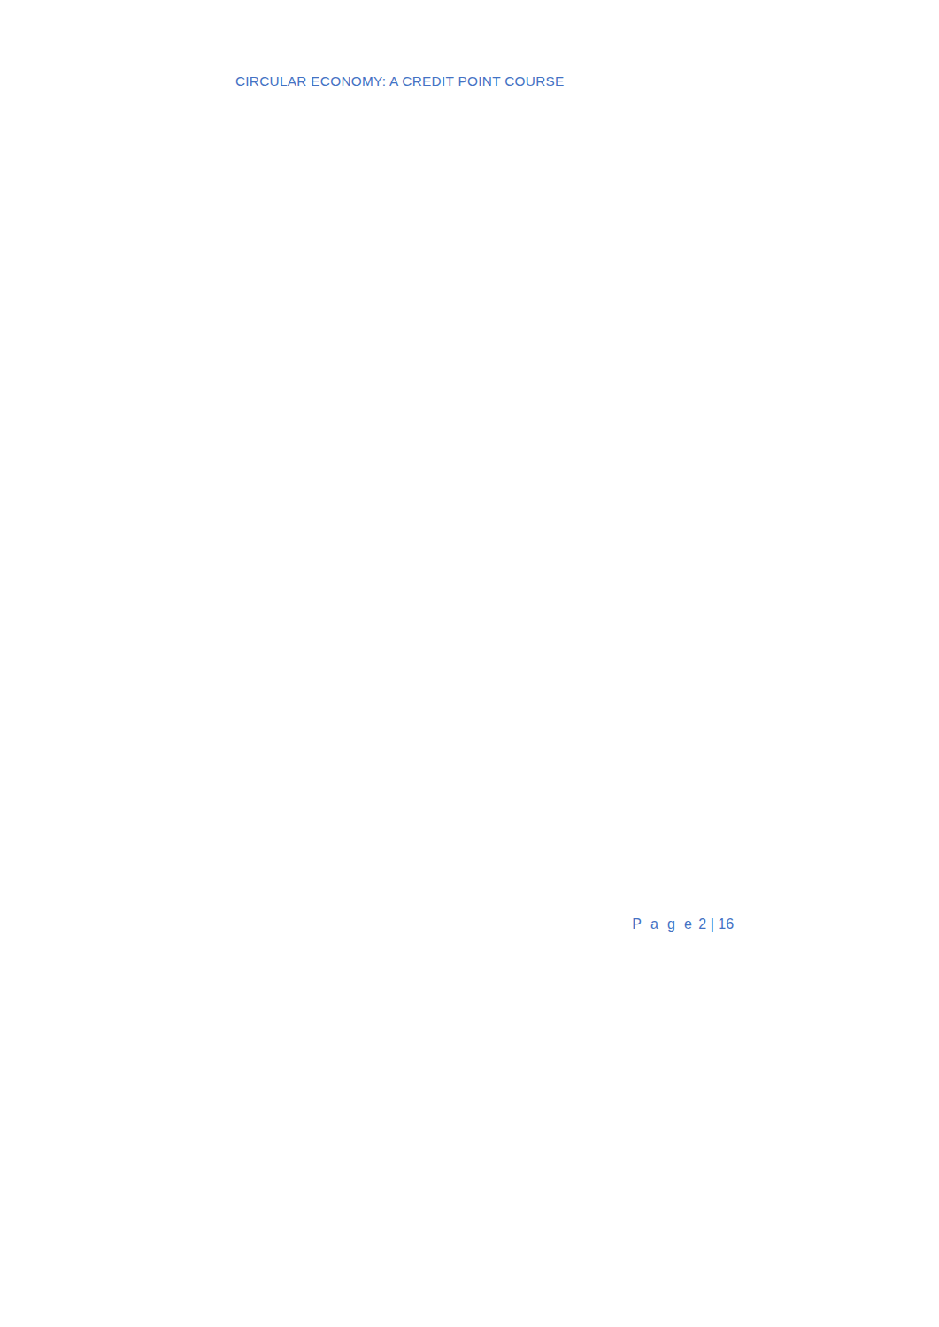CIRCULAR ECONOMY: A CREDIT POINT COURSE
P a g e 2 | 16